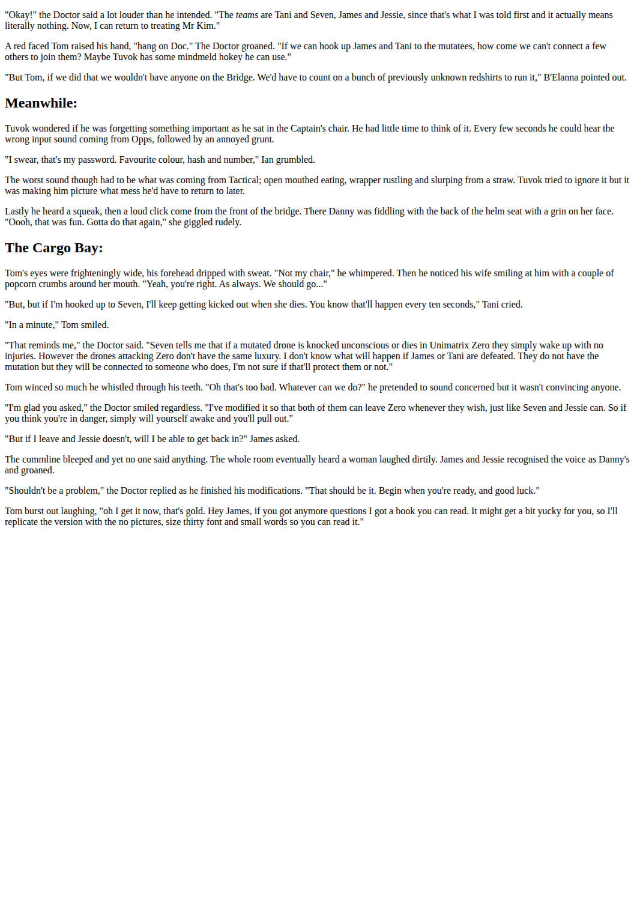"Okay!" the Doctor said a lot louder than he intended. "The teams are Tani and Seven, James and Jessie, since that's what I was told first and it actually means literally nothing. Now, I can return to treating Mr Kim."
A red faced Tom raised his hand, "hang on Doc." The Doctor groaned. "If we can hook up James and Tani to the mutatees, how come we can't connect a few others to join them? Maybe Tuvok has some mindmeld hokey he can use."
"But Tom, if we did that we wouldn't have anyone on the Bridge. We'd have to count on a bunch of previously unknown redshirts to run it," B'Elanna pointed out.
Meanwhile:
Tuvok wondered if he was forgetting something important as he sat in the Captain's chair. He had little time to think of it. Every few seconds he could hear the wrong input sound coming from Opps, followed by an annoyed grunt.
"I swear, that's my password. Favourite colour, hash and number," Ian grumbled.
The worst sound though had to be what was coming from Tactical; open mouthed eating, wrapper rustling and slurping from a straw. Tuvok tried to ignore it but it was making him picture what mess he'd have to return to later.
Lastly he heard a squeak, then a loud click come from the front of the bridge. There Danny was fiddling with the back of the helm seat with a grin on her face. "Oooh, that was fun. Gotta do that again," she giggled rudely.
The Cargo Bay:
Tom's eyes were frighteningly wide, his forehead dripped with sweat. "Not my chair," he whimpered. Then he noticed his wife smiling at him with a couple of popcorn crumbs around her mouth. "Yeah, you're right. As always. We should go..."
"But, but if I'm hooked up to Seven, I'll keep getting kicked out when she dies. You know that'll happen every ten seconds," Tani cried.
"In a minute," Tom smiled.
"That reminds me," the Doctor said. "Seven tells me that if a mutated drone is knocked unconscious or dies in Unimatrix Zero they simply wake up with no injuries. However the drones attacking Zero don't have the same luxury. I don't know what will happen if James or Tani are defeated. They do not have the mutation but they will be connected to someone who does, I'm not sure if that'll protect them or not."
Tom winced so much he whistled through his teeth. "Oh that's too bad. Whatever can we do?" he pretended to sound concerned but it wasn't convincing anyone.
"I'm glad you asked," the Doctor smiled regardless. "I've modified it so that both of them can leave Zero whenever they wish, just like Seven and Jessie can. So if you think you're in danger, simply will yourself awake and you'll pull out."
"But if I leave and Jessie doesn't, will I be able to get back in?" James asked.
The commline bleeped and yet no one said anything. The whole room eventually heard a woman laughed dirtily. James and Jessie recognised the voice as Danny's and groaned.
"Shouldn't be a problem," the Doctor replied as he finished his modifications. "That should be it. Begin when you're ready, and good luck."
Tom burst out laughing, "oh I get it now, that's gold. Hey James, if you got anymore questions I got a book you can read. It might get a bit yucky for you, so I'll replicate the version with the no pictures, size thirty font and small words so you can read it."